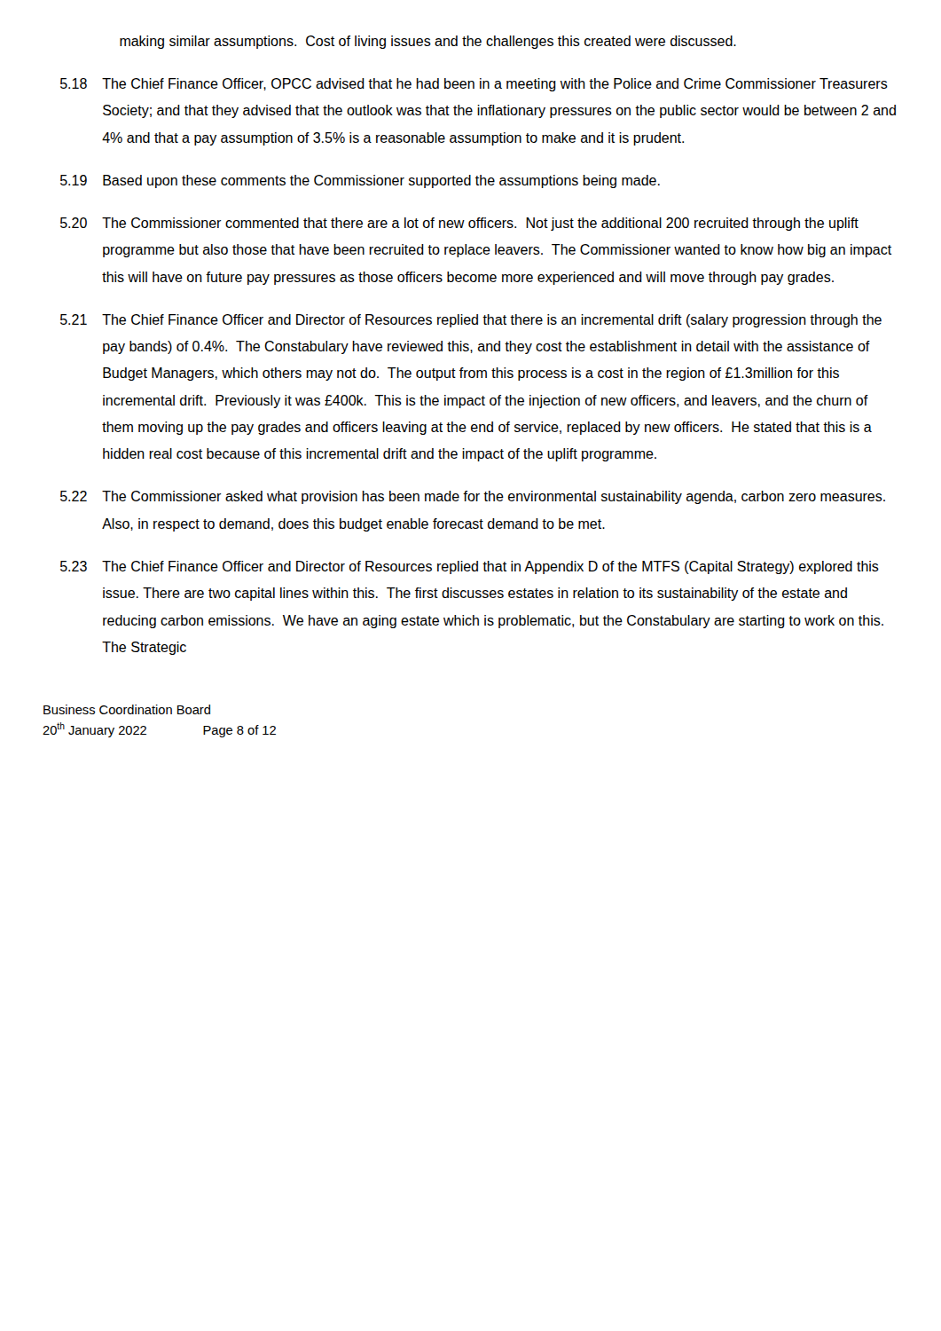making similar assumptions. Cost of living issues and the challenges this created were discussed.
5.18
The Chief Finance Officer, OPCC advised that he had been in a meeting with the Police and Crime Commissioner Treasurers Society; and that they advised that the outlook was that the inflationary pressures on the public sector would be between 2 and 4% and that a pay assumption of 3.5% is a reasonable assumption to make and it is prudent.
5.19
Based upon these comments the Commissioner supported the assumptions being made.
5.20
The Commissioner commented that there are a lot of new officers. Not just the additional 200 recruited through the uplift programme but also those that have been recruited to replace leavers. The Commissioner wanted to know how big an impact this will have on future pay pressures as those officers become more experienced and will move through pay grades.
5.21
The Chief Finance Officer and Director of Resources replied that there is an incremental drift (salary progression through the pay bands) of 0.4%. The Constabulary have reviewed this, and they cost the establishment in detail with the assistance of Budget Managers, which others may not do. The output from this process is a cost in the region of £1.3million for this incremental drift. Previously it was £400k. This is the impact of the injection of new officers, and leavers, and the churn of them moving up the pay grades and officers leaving at the end of service, replaced by new officers. He stated that this is a hidden real cost because of this incremental drift and the impact of the uplift programme.
5.22
The Commissioner asked what provision has been made for the environmental sustainability agenda, carbon zero measures. Also, in respect to demand, does this budget enable forecast demand to be met.
5.23
The Chief Finance Officer and Director of Resources replied that in Appendix D of the MTFS (Capital Strategy) explored this issue. There are two capital lines within this. The first discusses estates in relation to its sustainability of the estate and reducing carbon emissions. We have an aging estate which is problematic, but the Constabulary are starting to work on this. The Strategic
Business Coordination Board
20th January 2022
Page 8 of 12